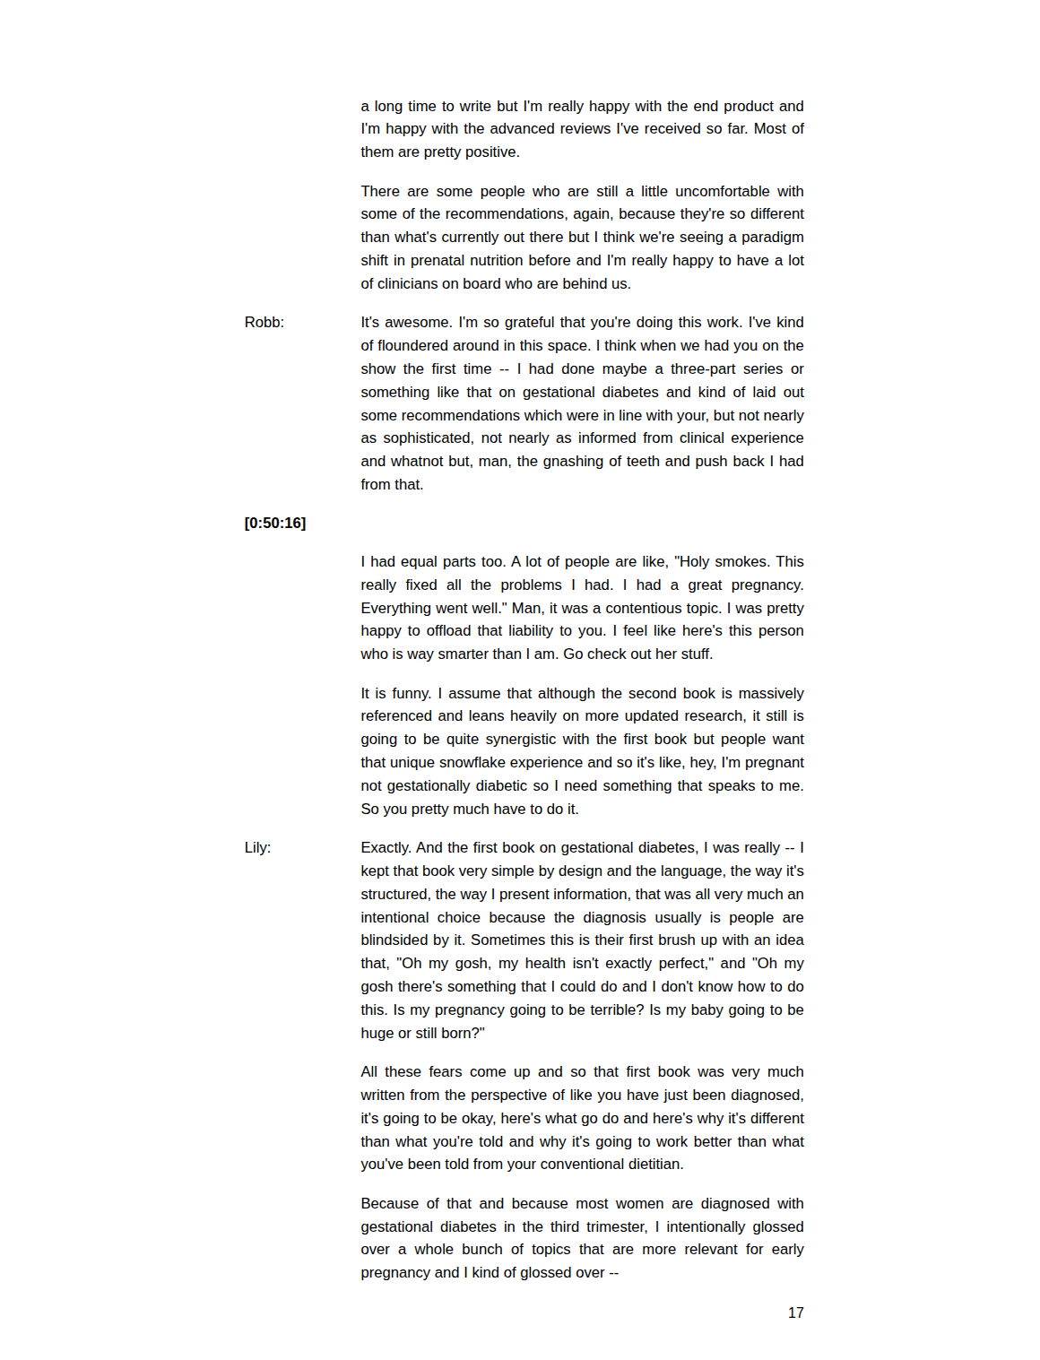a long time to write but I'm really happy with the end product and I'm happy with the advanced reviews I've received so far. Most of them are pretty positive.
There are some people who are still a little uncomfortable with some of the recommendations, again, because they're so different than what's currently out there but I think we're seeing a paradigm shift in prenatal nutrition before and I'm really happy to have a lot of clinicians on board who are behind us.
Robb:
It's awesome. I'm so grateful that you're doing this work. I've kind of floundered around in this space. I think when we had you on the show the first time -- I had done maybe a three-part series or something like that on gestational diabetes and kind of laid out some recommendations which were in line with your, but not nearly as sophisticated, not nearly as informed from clinical experience and whatnot but, man, the gnashing of teeth and push back I had from that.
[0:50:16]
I had equal parts too. A lot of people are like, "Holy smokes. This really fixed all the problems I had. I had a great pregnancy. Everything went well." Man, it was a contentious topic. I was pretty happy to offload that liability to you. I feel like here's this person who is way smarter than I am. Go check out her stuff.
It is funny. I assume that although the second book is massively referenced and leans heavily on more updated research, it still is going to be quite synergistic with the first book but people want that unique snowflake experience and so it's like, hey, I'm pregnant not gestationally diabetic so I need something that speaks to me. So you pretty much have to do it.
Lily:
Exactly. And the first book on gestational diabetes, I was really -- I kept that book very simple by design and the language, the way it's structured, the way I present information, that was all very much an intentional choice because the diagnosis usually is people are blindsided by it. Sometimes this is their first brush up with an idea that, "Oh my gosh, my health isn't exactly perfect," and "Oh my gosh there's something that I could do and I don't know how to do this. Is my pregnancy going to be terrible? Is my baby going to be huge or still born?"
All these fears come up and so that first book was very much written from the perspective of like you have just been diagnosed, it's going to be okay, here's what go do and here's why it's different than what you're told and why it's going to work better than what you've been told from your conventional dietitian.
Because of that and because most women are diagnosed with gestational diabetes in the third trimester, I intentionally glossed over a whole bunch of topics that are more relevant for early pregnancy and I kind of glossed over --
17